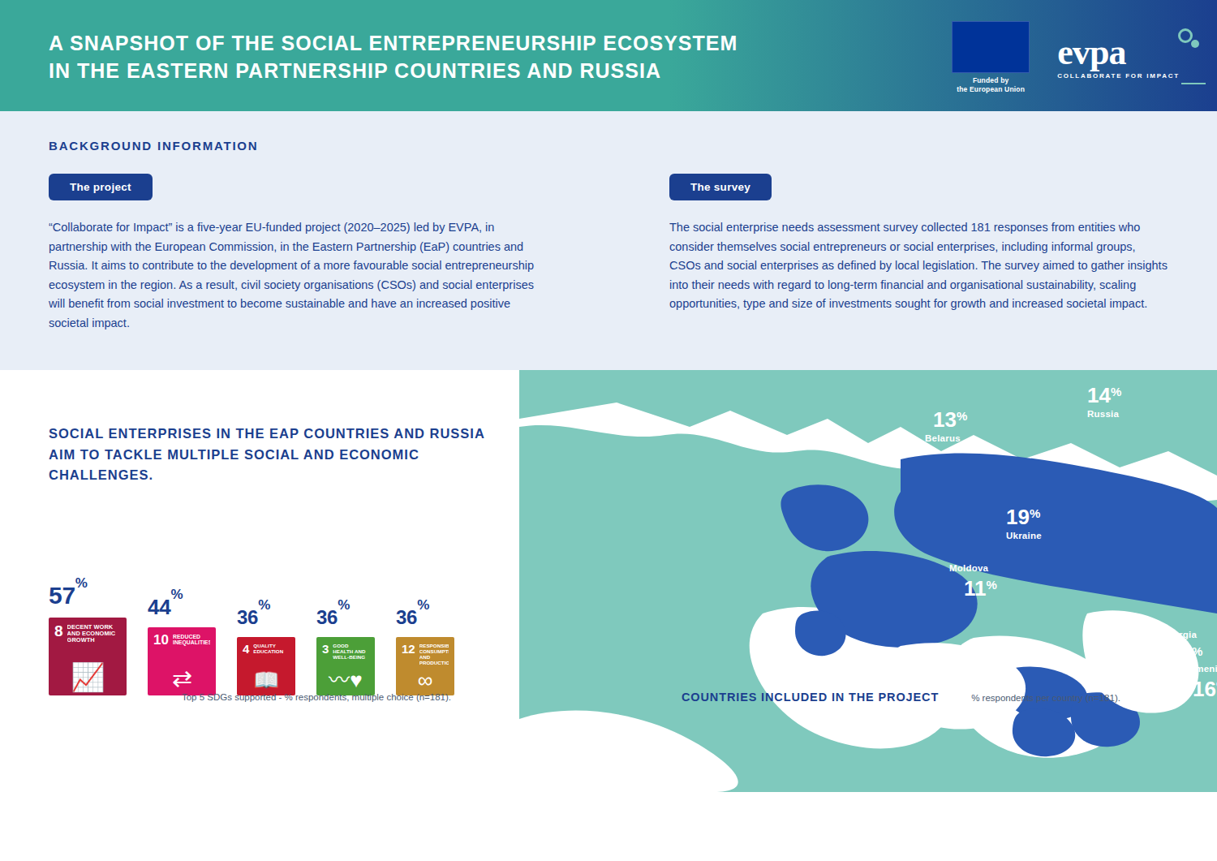A snapshot of the social entrepreneurship ecosystem
in the Eastern Partnership countries and Russia
Funded by
the European Union
evpa
Collaborate for Impact
Background information
The project
“Collaborate for Impact” is a five-year EU-funded project (2020–2025) led by EVPA, in partnership with the European Commission, in the Eastern Partnership (EaP) countries and Russia. It aims to contribute to the development of a more favourable social entrepreneurship ecosystem in the region. As a result, civil society organisations (CSOs) and social enterprises will benefit from social investment to become sustainable and have an increased positive societal impact.
The survey
The social enterprise needs assessment survey collected 181 responses from entities who consider themselves social entrepreneurs or social enterprises, including informal groups, CSOs and social enterprises as defined by local legislation. The survey aimed to gather insights into their needs with regard to long-term financial and organisational sustainability, scaling opportunities, type and size of investments sought for growth and increased societal impact.
14% Russia 13% Belarus 19% Ukraine Moldova 11% Georgia 15% Azerbaijan 12% Armenia 16%
Social enterprises in the EaP countries and Russia aim to tackle multiple social and economic challenges.
57%
8
Decent work and economic growth
📈
44%
10
Reduced inequalities
⇄
36%
4
Quality education
📖
36%
3
Good health and well-being
〰♥
36%
12
Responsible consumption and production
∞
Top 5 SDGs supported - % respondents, multiple choice (n=181).
Countries included in the project % respondents per country (n=181).